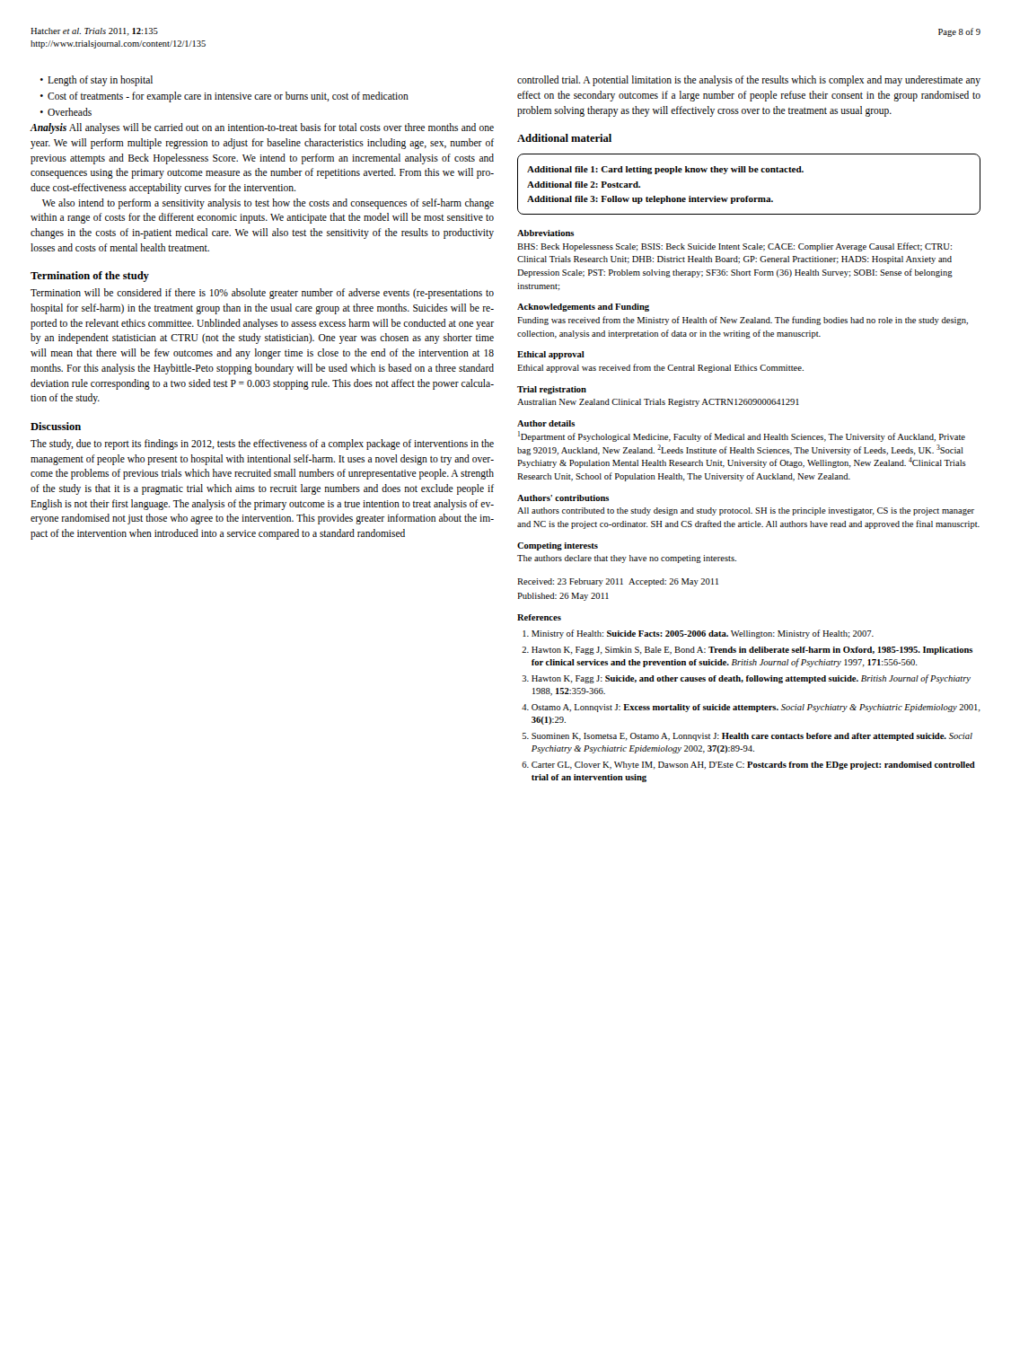Hatcher et al. Trials 2011, 12:135
http://www.trialsjournal.com/content/12/1/135
Page 8 of 9
Length of stay in hospital
Cost of treatments - for example care in intensive care or burns unit, cost of medication
Overheads
Analysis All analyses will be carried out on an intention-to-treat basis for total costs over three months and one year. We will perform multiple regression to adjust for baseline characteristics including age, sex, number of previous attempts and Beck Hopelessness Score. We intend to perform an incremental analysis of costs and consequences using the primary outcome measure as the number of repetitions averted. From this we will produce cost-effectiveness acceptability curves for the intervention.
We also intend to perform a sensitivity analysis to test how the costs and consequences of self-harm change within a range of costs for the different economic inputs. We anticipate that the model will be most sensitive to changes in the costs of in-patient medical care. We will also test the sensitivity of the results to productivity losses and costs of mental health treatment.
Termination of the study
Termination will be considered if there is 10% absolute greater number of adverse events (re-presentations to hospital for self-harm) in the treatment group than in the usual care group at three months. Suicides will be reported to the relevant ethics committee. Unblinded analyses to assess excess harm will be conducted at one year by an independent statistician at CTRU (not the study statistician). One year was chosen as any shorter time will mean that there will be few outcomes and any longer time is close to the end of the intervention at 18 months. For this analysis the Haybittle-Peto stopping boundary will be used which is based on a three standard deviation rule corresponding to a two sided test P = 0.003 stopping rule. This does not affect the power calculation of the study.
Discussion
The study, due to report its findings in 2012, tests the effectiveness of a complex package of interventions in the management of people who present to hospital with intentional self-harm. It uses a novel design to try and overcome the problems of previous trials which have recruited small numbers of unrepresentative people. A strength of the study is that it is a pragmatic trial which aims to recruit large numbers and does not exclude people if English is not their first language. The analysis of the primary outcome is a true intention to treat analysis of everyone randomised not just those who agree to the intervention. This provides greater information about the impact of the intervention when introduced into a service compared to a standard randomised
controlled trial. A potential limitation is the analysis of the results which is complex and may underestimate any effect on the secondary outcomes if a large number of people refuse their consent in the group randomised to problem solving therapy as they will effectively cross over to the treatment as usual group.
Additional material
Additional file 1: Card letting people know they will be contacted.
Additional file 2: Postcard.
Additional file 3: Follow up telephone interview proforma.
Abbreviations
BHS: Beck Hopelessness Scale; BSIS: Beck Suicide Intent Scale; CACE: Complier Average Causal Effect; CTRU: Clinical Trials Research Unit; DHB: District Health Board; GP: General Practitioner; HADS: Hospital Anxiety and Depression Scale; PST: Problem solving therapy; SF36: Short Form (36) Health Survey; SOBI: Sense of belonging instrument;
Acknowledgements and Funding
Funding was received from the Ministry of Health of New Zealand. The funding bodies had no role in the study design, collection, analysis and interpretation of data or in the writing of the manuscript.
Ethical approval
Ethical approval was received from the Central Regional Ethics Committee.
Trial registration
Australian New Zealand Clinical Trials Registry ACTRN12609000641291
Author details
1Department of Psychological Medicine, Faculty of Medical and Health Sciences, The University of Auckland, Private bag 92019, Auckland, New Zealand. 2Leeds Institute of Health Sciences, The University of Leeds, Leeds, UK. 3Social Psychiatry & Population Mental Health Research Unit, University of Otago, Wellington, New Zealand. 4Clinical Trials Research Unit, School of Population Health, The University of Auckland, New Zealand.
Authors' contributions
All authors contributed to the study design and study protocol. SH is the principle investigator, CS is the project manager and NC is the project co-ordinator. SH and CS drafted the article. All authors have read and approved the final manuscript.
Competing interests
The authors declare that they have no competing interests.
Received: 23 February 2011 Accepted: 26 May 2011
Published: 26 May 2011
References
Ministry of Health: Suicide Facts: 2005-2006 data. Wellington: Ministry of Health; 2007.
Hawton K, Fagg J, Simkin S, Bale E, Bond A: Trends in deliberate self-harm in Oxford, 1985-1995. Implications for clinical services and the prevention of suicide. British Journal of Psychiatry 1997, 171:556-560.
Hawton K, Fagg J: Suicide, and other causes of death, following attempted suicide. British Journal of Psychiatry 1988, 152:359-366.
Ostamo A, Lonnqvist J: Excess mortality of suicide attempters. Social Psychiatry & Psychiatric Epidemiology 2001, 36(1):29.
Suominen K, Isometsa E, Ostamo A, Lonnqvist J: Health care contacts before and after attempted suicide. Social Psychiatry & Psychiatric Epidemiology 2002, 37(2):89-94.
Carter GL, Clover K, Whyte IM, Dawson AH, D'Este C: Postcards from the EDge project: randomised controlled trial of an intervention using